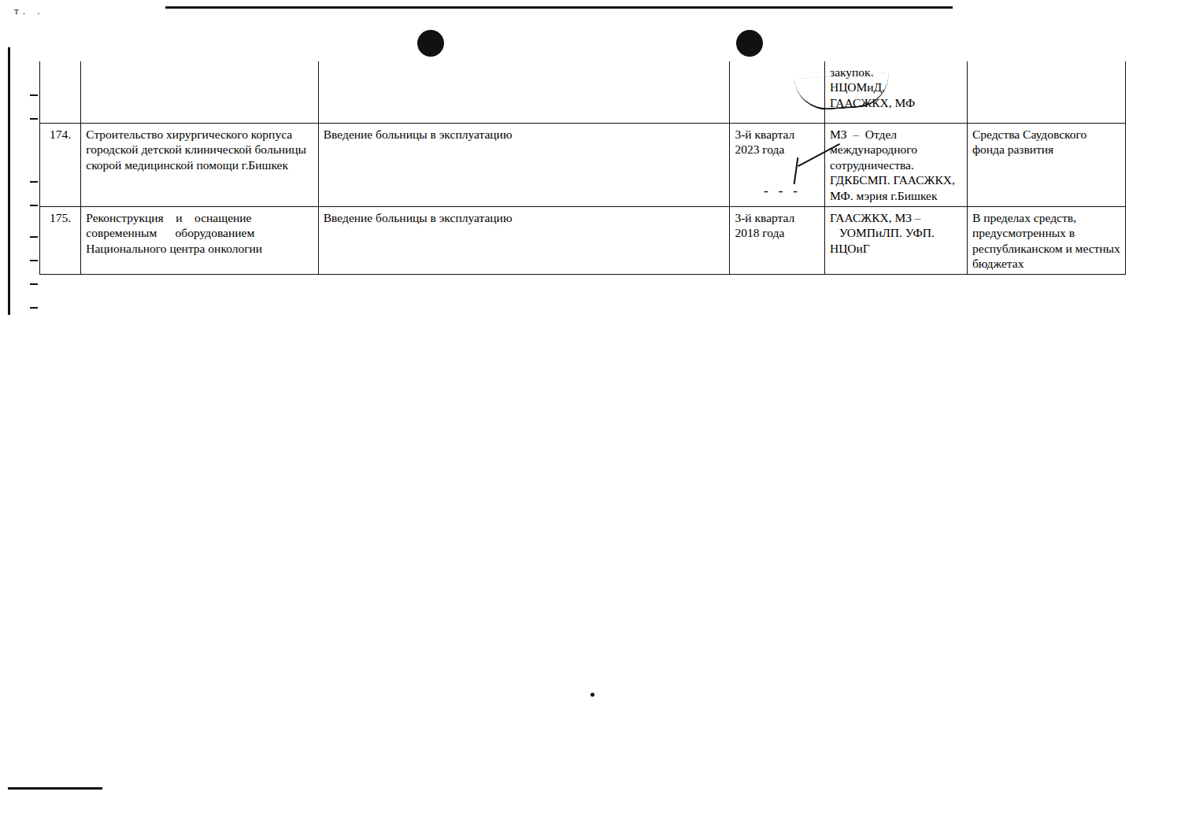т. .
| | | | | закупок. НЦОМиД. ГААСЖКХ, МФ | |
| 174. | Строительство хирургического корпуса городской детской клинической больницы скорой медицинской помощи г.Бишкек | Введение больницы в эксплуатацию | 3-й квартал 2023 года | МЗ – Отдел международного сотрудничества. ГДКБСМП. ГААСЖКХ, МФ. мэрия г.Бишкек | Средства Саудовского фонда развития |
| 175. | Реконструкция и оснащение современным оборудованием Национального центра онкологии | Введение больницы в эксплуатацию | 3-й квартал 2018 года | ГААСЖКХ, МЗ – УОМПиЛП. УФП. НЦОиГ | В пределах средств, предусмотренных в республиканском и местных бюджетах |
- - -